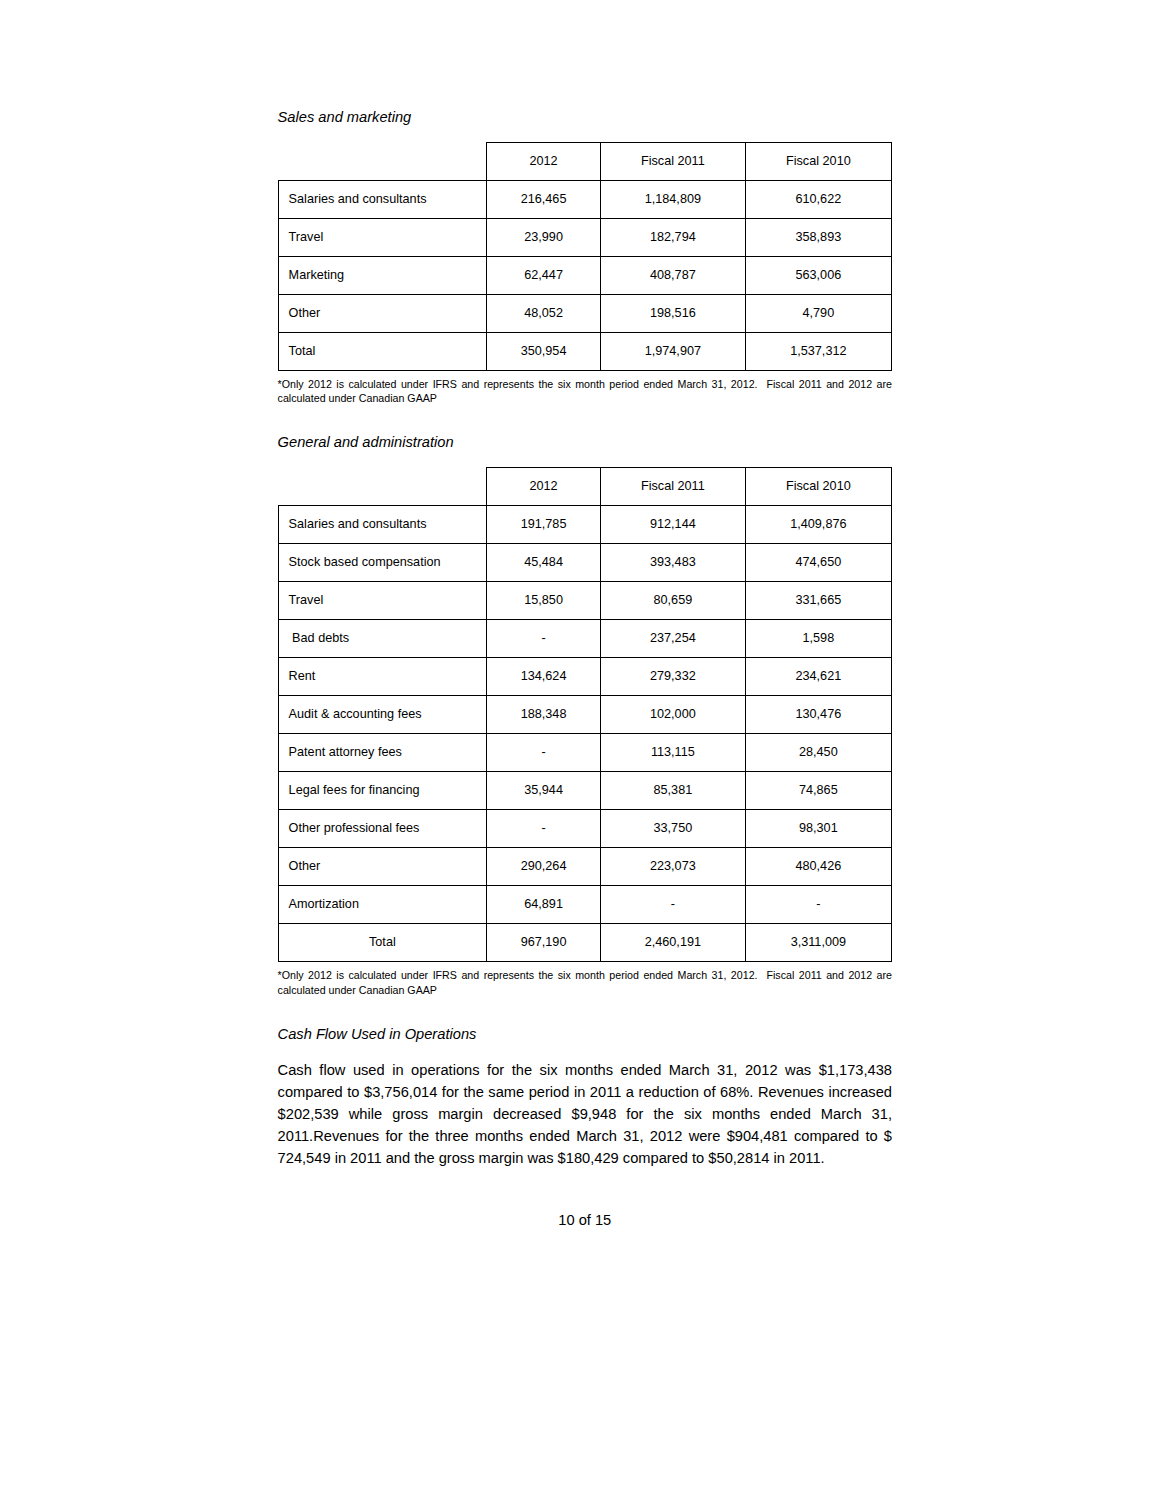Sales and marketing
| | 2012 | Fiscal 2011 | Fiscal 2010 |
| --- | --- | --- | --- |
| Salaries and consultants | 216,465 | 1,184,809 | 610,622 |
| Travel | 23,990 | 182,794 | 358,893 |
| Marketing | 62,447 | 408,787 | 563,006 |
| Other | 48,052 | 198,516 | 4,790 |
| Total | 350,954 | 1,974,907 | 1,537,312 |
*Only 2012 is calculated under IFRS and represents the six month period ended March 31, 2012. Fiscal 2011 and 2012 are calculated under Canadian GAAP
General and administration
| | 2012 | Fiscal 2011 | Fiscal 2010 |
| --- | --- | --- | --- |
| Salaries and consultants | 191,785 | 912,144 | 1,409,876 |
| Stock based compensation | 45,484 | 393,483 | 474,650 |
| Travel | 15,850 | 80,659 | 331,665 |
| Bad debts | - | 237,254 | 1,598 |
| Rent | 134,624 | 279,332 | 234,621 |
| Audit & accounting fees | 188,348 | 102,000 | 130,476 |
| Patent attorney fees | - | 113,115 | 28,450 |
| Legal fees for financing | 35,944 | 85,381 | 74,865 |
| Other professional fees | - | 33,750 | 98,301 |
| Other | 290,264 | 223,073 | 480,426 |
| Amortization | 64,891 | - | - |
| Total | 967,190 | 2,460,191 | 3,311,009 |
*Only 2012 is calculated under IFRS and represents the six month period ended March 31, 2012. Fiscal 2011 and 2012 are calculated under Canadian GAAP
Cash Flow Used in Operations
Cash flow used in operations for the six months ended March 31, 2012 was $1,173,438 compared to $3,756,014 for the same period in 2011 a reduction of 68%. Revenues increased $202,539 while gross margin decreased $9,948 for the six months ended March 31, 2011.Revenues for the three months ended March 31, 2012 were $904,481 compared to $ 724,549 in 2011 and the gross margin was $180,429 compared to $50,2814 in 2011.
10 of 15